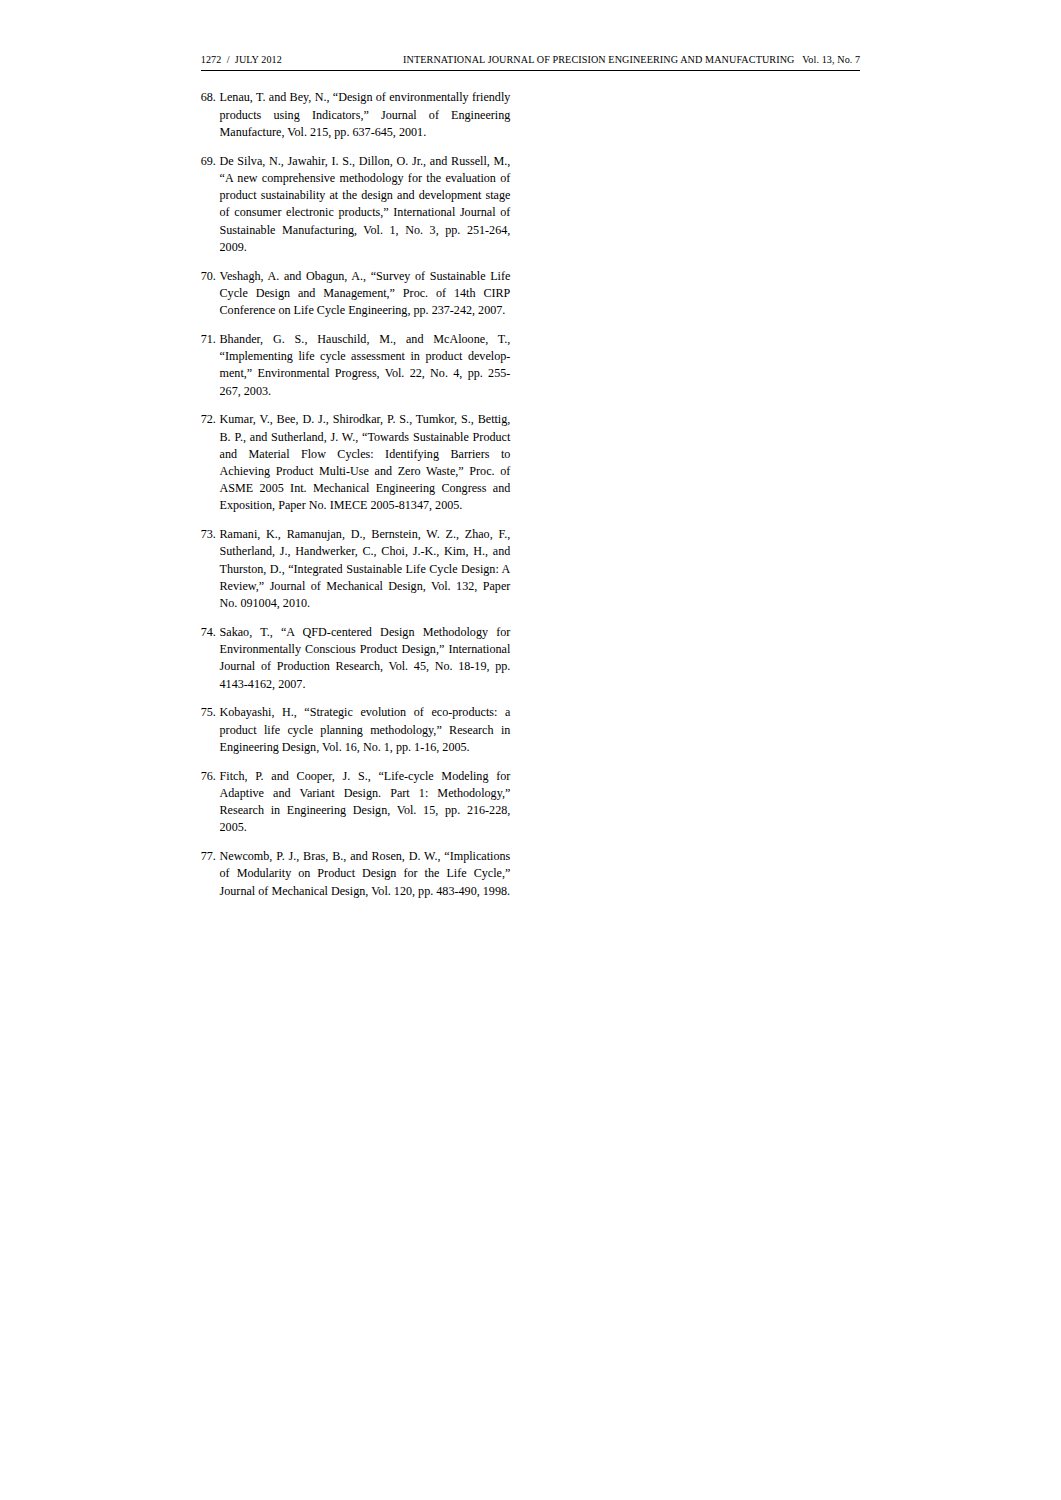1272 / JULY 2012
INTERNATIONAL JOURNAL OF PRECISION ENGINEERING AND MANUFACTURING Vol. 13, No. 7
Lenau, T. and Bey, N., “Design of environmentally friendly products using Indicators,” Journal of Engineering Manufacture, Vol. 215, pp. 637-645, 2001.
De Silva, N., Jawahir, I. S., Dillon, O. Jr., and Russell, M., “A new comprehensive methodology for the evaluation of product sustainability at the design and development stage of consumer electronic products,” International Journal of Sustainable Manufacturing, Vol. 1, No. 3, pp. 251-264, 2009.
Veshagh, A. and Obagun, A., “Survey of Sustainable Life Cycle Design and Management,” Proc. of 14th CIRP Conference on Life Cycle Engineering, pp. 237-242, 2007.
Bhander, G. S., Hauschild, M., and McAloone, T., “Implementing life cycle assessment in product development,” Environmental Progress, Vol. 22, No. 4, pp. 255-267, 2003.
Kumar, V., Bee, D. J., Shirodkar, P. S., Tumkor, S., Bettig, B. P., and Sutherland, J. W., “Towards Sustainable Product and Material Flow Cycles: Identifying Barriers to Achieving Product Multi-Use and Zero Waste,” Proc. of ASME 2005 Int. Mechanical Engineering Congress and Exposition, Paper No. IMECE 2005-81347, 2005.
Ramani, K., Ramanujan, D., Bernstein, W. Z., Zhao, F., Sutherland, J., Handwerker, C., Choi, J.-K., Kim, H., and Thurston, D., “Integrated Sustainable Life Cycle Design: A Review,” Journal of Mechanical Design, Vol. 132, Paper No. 091004, 2010.
Sakao, T., “A QFD-centered Design Methodology for Environmentally Conscious Product Design,” International Journal of Production Research, Vol. 45, No. 18-19, pp. 4143-4162, 2007.
Kobayashi, H., “Strategic evolution of eco-products: a product life cycle planning methodology,” Research in Engineering Design, Vol. 16, No. 1, pp. 1-16, 2005.
Fitch, P. and Cooper, J. S., “Life-cycle Modeling for Adaptive and Variant Design. Part 1: Methodology,” Research in Engineering Design, Vol. 15, pp. 216-228, 2005.
Newcomb, P. J., Bras, B., and Rosen, D. W., “Implications of Modularity on Product Design for the Life Cycle,” Journal of Mechanical Design, Vol. 120, pp. 483-490, 1998.